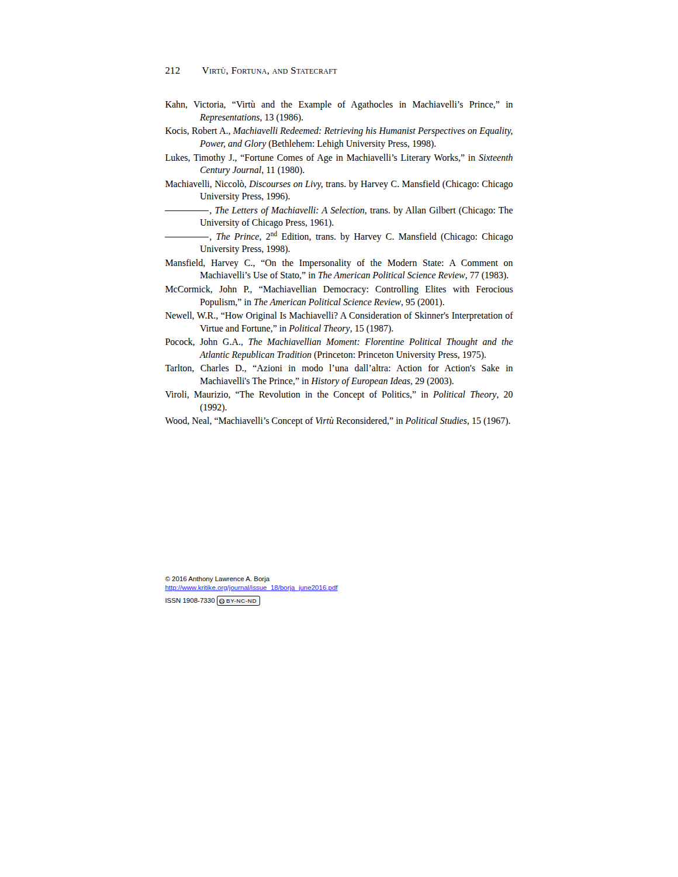212 Virtù, Fortuna, and Statecraft
Kahn, Victoria, “Virtù and the Example of Agathocles in Machiavelli’s Prince,” in Representations, 13 (1986).
Kocis, Robert A., Machiavelli Redeemed: Retrieving his Humanist Perspectives on Equality, Power, and Glory (Bethlehem: Lehigh University Press, 1998).
Lukes, Timothy J., “Fortune Comes of Age in Machiavelli’s Literary Works,” in Sixteenth Century Journal, 11 (1980).
Machiavelli, Niccolò, Discourses on Livy, trans. by Harvey C. Mansfield (Chicago: Chicago University Press, 1996).
, The Letters of Machiavelli: A Selection, trans. by Allan Gilbert (Chicago: The University of Chicago Press, 1961).
, The Prince, 2nd Edition, trans. by Harvey C. Mansfield (Chicago: Chicago University Press, 1998).
Mansfield, Harvey C., “On the Impersonality of the Modern State: A Comment on Machiavelli’s Use of Stato,” in The American Political Science Review, 77 (1983).
McCormick, John P., “Machiavellian Democracy: Controlling Elites with Ferocious Populism,” in The American Political Science Review, 95 (2001).
Newell, W.R., “How Original Is Machiavelli? A Consideration of Skinner's Interpretation of Virtue and Fortune,” in Political Theory, 15 (1987).
Pocock, John G.A., The Machiavellian Moment: Florentine Political Thought and the Atlantic Republican Tradition (Princeton: Princeton University Press, 1975).
Tarlton, Charles D., “Azioni in modo l’una dall’altra: Action for Action's Sake in Machiavelli's The Prince,” in History of European Ideas, 29 (2003).
Viroli, Maurizio, “The Revolution in the Concept of Politics,” in Political Theory, 20 (1992).
Wood, Neal, “Machiavelli’s Concept of Virtù Reconsidered,” in Political Studies, 15 (1967).
© 2016 Anthony Lawrence A. Borja
http://www.kritike.org/journal/issue_18/borja_june2016.pdf
ISSN 1908-7330
cc BY-NC-ND